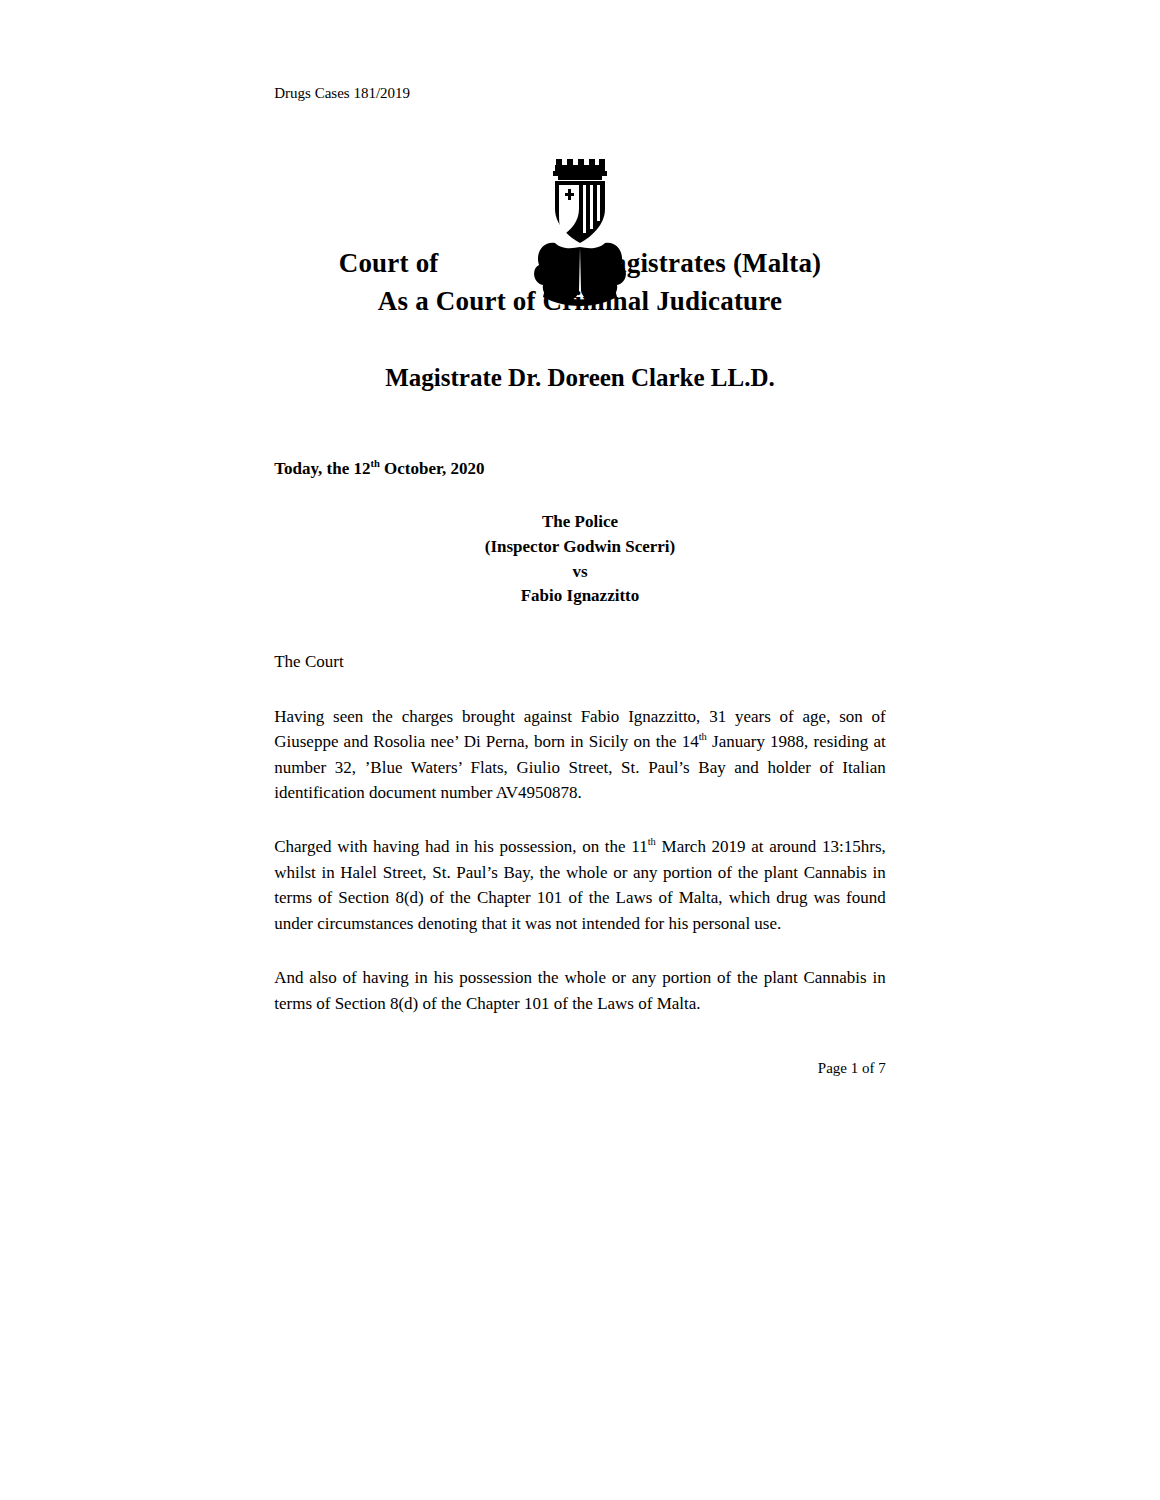Drugs Cases 181/2019
Court of Magistrates (Malta) As a Court of Criminal Judicature
Magistrate Dr. Doreen Clarke LL.D.
Today, the 12th October, 2020
The Police (Inspector Godwin Scerri) vs Fabio Ignazzitto
The Court
Having seen the charges brought against Fabio Ignazzitto, 31 years of age, son of Giuseppe and Rosolia nee’ Di Perna, born in Sicily on the 14th January 1988, residing at number 32, ’Blue Waters’ Flats, Giulio Street, St. Paul’s Bay and holder of Italian identification document number AV4950878.
Charged with having had in his possession, on the 11th March 2019 at around 13:15hrs, whilst in Halel Street, St. Paul’s Bay, the whole or any portion of the plant Cannabis in terms of Section 8(d) of the Chapter 101 of the Laws of Malta, which drug was found under circumstances denoting that it was not intended for his personal use.
And also of having in his possession the whole or any portion of the plant Cannabis in terms of Section 8(d) of the Chapter 101 of the Laws of Malta.
Page 1 of 7